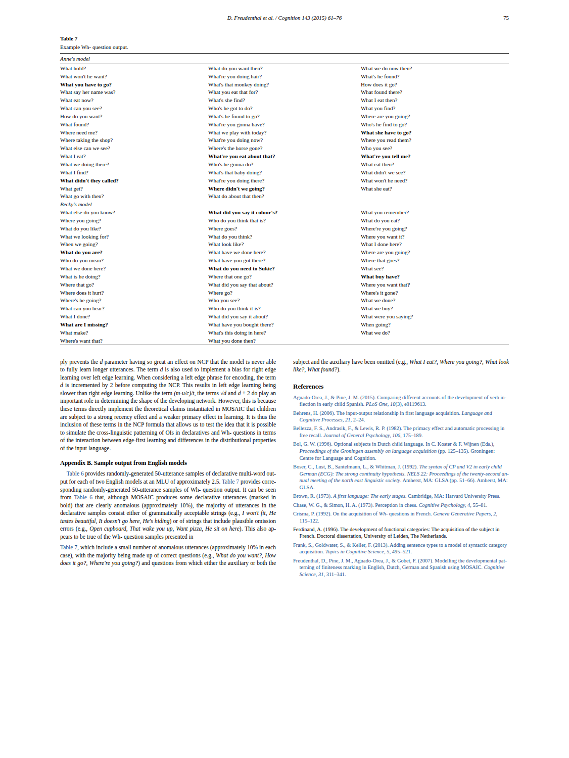D. Freudenthal et al. / Cognition 143 (2015) 61–76
75
Table 7
Example Wh- question output.
| Anne's model |
| --- |
| What hold? | What do you want then? | What we do now then? |
| What won't he want? | What're you doing hair? | What's he found? |
| What you have to go? | What's that monkey doing? | How does it go? |
| What say her name was? | What you eat that for? | What found there? |
| What eat now? | What's she find? | What I eat then? |
| What can you see? | Who's he got to do? | What you find? |
| How do you want? | What's he found to go? | Where are you going? |
| What found? | What're you gonna have? | Who's he find to go? |
| Where need me? | What we play with today? | What she have to go? |
| Where taking the shop? | What're you doing now? | Where you read them? |
| What else can we see? | Where's the horse gone? | Who you see? |
| What I eat? | What're you eat about that? | What're you tell me? |
| What we doing there? | Who's he gonna do? | What eat then? |
| What I find? | What's that baby doing? | What didn't we see? |
| What didn't they called? | What're you doing there? | What won't he need? |
| What get? | Where didn't we going? | What she eat? |
| What go with then? | What do about that then? | |
| Becky's model |
| What else do you know? | What did you say it colour's? | What you remember? |
| Where you going? | Who do you think that is? | What do you eat? |
| What do you like? | Where goes? | Where're you going? |
| What we looking for? | What do you think? | Where you want it? |
| When we going? | What look like? | What I done here? |
| What do you are? | What have we done here? | Where are you going? |
| Who do you mean? | What have you got there? | Where that goes? |
| What we done here? | What do you need to Sukie? | What see? |
| What is he doing? | Where that one go? | What buy have? |
| Where that go? | What did you say that about? | Where you want that ? |
| Where does it hurt? | Where go? | Where's it gone? |
| Where's he going? | Who you see? | What we done? |
| What can you hear? | Who do you think it is? | What we buy? |
| What I done? | What did you say it about? | What were you saying? |
| What are I missing? | What have you bought there? | When going? |
| What make? | What's this doing in here? | What we do? |
| Where's want that? | What you done then? | |
ply prevents the d parameter having so great an effect on NCP that the model is never able to fully learn longer utterances. The term d is also used to implement a bias for right edge learning over left edge learning. When considering a left edge phrase for encoding, the term d is incremented by 2 before computing the NCP. This results in left edge learning being slower than right edge learning. Unlike the term (m-u/c)/t, the terms d and d + 2 do play an important role in determining the shape of the developing network. However, this is because these terms directly implement the theoretical claims instantiated in MOSAIC that children are subject to a strong recency effect and a weaker primacy effect in learning. It is thus the inclusion of these terms in the NCP formula that allows us to test the idea that it is possible to simulate the cross-linguistic patterning of OIs in declaratives and Wh- questions in terms of the interaction between edge-first learning and differences in the distributional properties of the input language.
Appendix B. Sample output from English models
Table 6 provides randomly-generated 50-utterance samples of declarative multi-word output for each of two English models at an MLU of approximately 2.5. Table 7 provides corresponding randomly-generated 50-utterance samples of Wh- question output. It can be seen from Table 6 that, although MOSAIC produces some declarative utterances (marked in bold) that are clearly anomalous (approximately 10%), the majority of utterances in the declarative samples consist either of grammatically acceptable strings (e.g., I won't fit, He tastes beautiful, It doesn't go here, He's hiding) or of strings that include plausible omission errors (e.g., Open cupboard, That wake you up, Want pizza, He sit on here). This also appears to be true of the Wh- question samples presented in
Table 7, which include a small number of anomalous utterances (approximately 10% in each case), with the majority being made up of correct questions (e.g., What do you want?, How does it go?, Where're you going?) and questions from which either the auxiliary or both the subject and the auxiliary have been omitted (e.g., What I eat?, Where you going?, What look like?, What found?).
References
Aguado-Orea, J., & Pine, J. M. (2015). Comparing different accounts of the development of verb inflection in early child Spanish. PLoS One, 10(3), e0119613.
Behrens, H. (2006). The input-output relationship in first language acquisition. Language and Cognitive Processes, 21, 2–24.
Bellezza, F. S., Andrasik, F., & Lewis, R. P. (1982). The primacy effect and automatic processing in free recall. Journal of General Psychology, 106, 175–189.
Bol, G. W. (1996). Optional subjects in Dutch child language. In C. Koster & F. Wijnen (Eds.), Proceedings of the Groningen assembly on language acquisition (pp. 125–135). Groningen: Centre for Language and Cognition.
Boser, C., Lust, B., Santelmann, L., & Whitman, J. (1992). The syntax of CP and V2 in early child German (ECG): The strong continuity hypothesis. NELS 22: Proceedings of the twenty-second annual meeting of the north east linguistic society. Amherst, MA: GLSA (pp. 51–66). Amherst, MA: GLSA.
Brown, R. (1973). A first language: The early stages. Cambridge, MA: Harvard University Press.
Chase, W. G., & Simon, H. A. (1973). Perception in chess. Cognitive Psychology, 4, 55–81.
Crisma, P. (1992). On the acquisition of Wh- questions in French. Geneva Generative Papers, 2, 115–122.
Ferdinand, A. (1996). The development of functional categories: The acquisition of the subject in French. Doctoral dissertation, University of Leiden, The Netherlands.
Frank, S., Goldwater, S., & Keller, F. (2013). Adding sentence types to a model of syntactic category acquisition. Topics in Cognitive Science, 5, 495–521.
Freudenthal, D., Pine, J. M., Aguado-Orea, J., & Gobet, F. (2007). Modelling the developmental patterning of finiteness marking in English, Dutch, German and Spanish using MOSAIC. Cognitive Science, 31, 311–341.